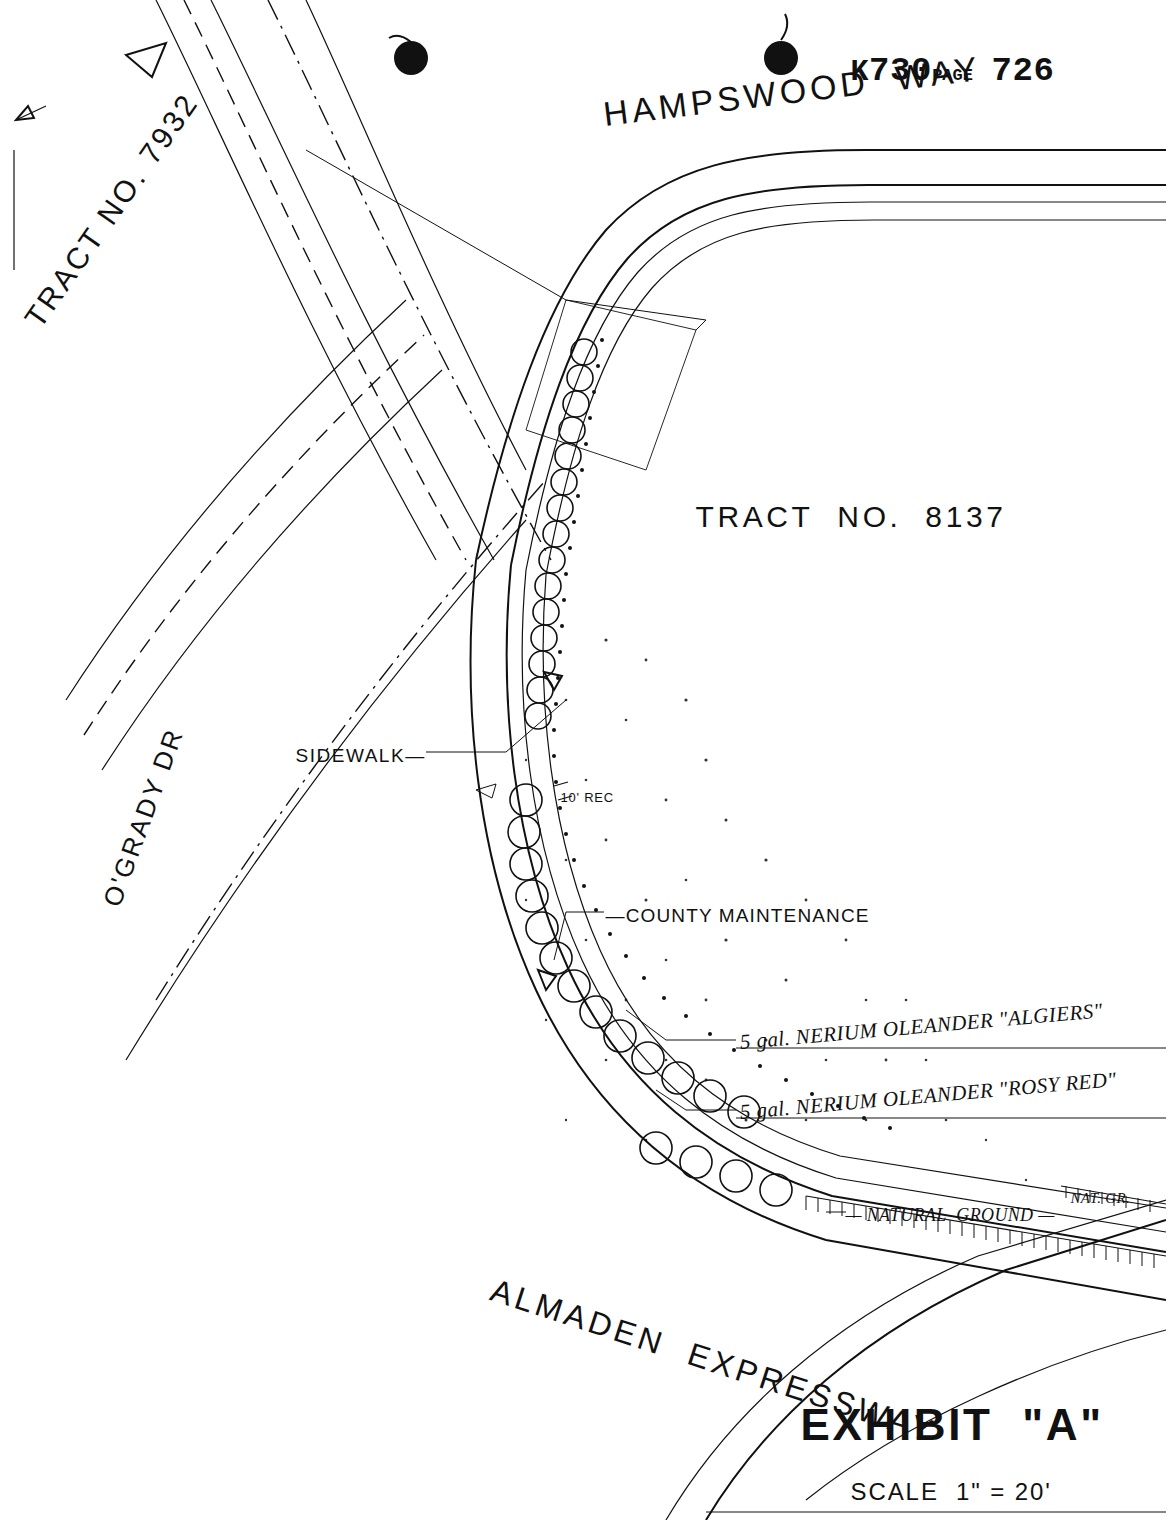K730 PAGE 726
HAMPSWOOD WAY
TRACT NO. 7932
O'GRADY DR
TRACT NO. 8137
SIDEWALK—
—COUNTY MAINTENANCE
5 gal. NERIUM OLEANDER "ALGIERS"
5 gal. NERIUM OLEANDER "ROSY RED"
— NATURAL GROUND —
NAT. GR.
10' REC
ALMADEN EXPRESSWAY
EXHIBIT "A"
SCALE 1" = 20'